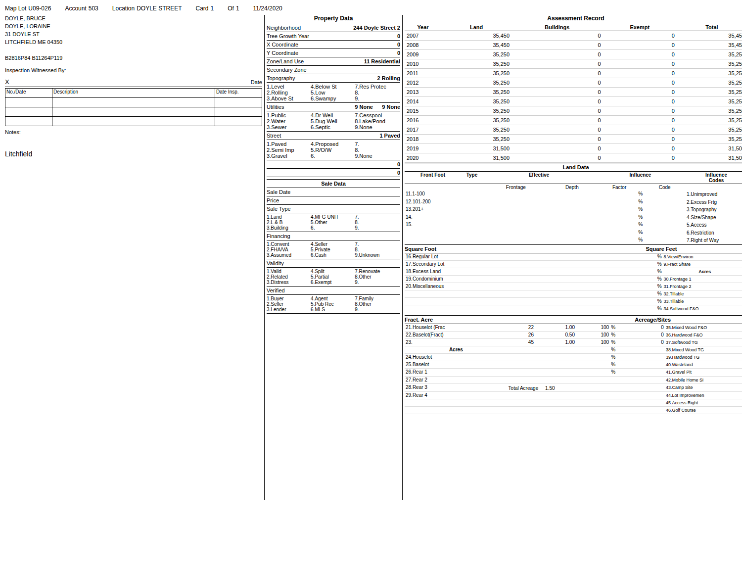Map Lot U09-026 Account 503 Location DOYLE STREET Card 1 Of 1 11/24/2020
DOYLE, BRUCE
DOYLE, LORAINE
31 DOYLE ST
LITCHFIELD ME 04350
B2816P84 B11264P119
Inspection Witnessed By:
X Date
| No./Date | Description | Date Insp. |
| --- | --- | --- |
Notes:
Litchfield
Property Data
Neighborhood 244 Doyle Street 2
Tree Growth Year 0
X Coordinate 0
Y Coordinate 0
Zone/Land Use 11 Residential
Secondary Zone
Topography 2 Rolling
1.Level
4.Below St
7.Res Protec
2.Rolling
5.Low
8.
3.Above St
6.Swampy
9.
Utilities 9 None 9 None
1.Public
4.Dr Well
7.Cesspool
2.Water
5.Dug Well
8.Lake/Pond
3.Sewer
6.Septic
9.None
Street 1 Paved
1.Paved
4.Proposed
7.
2.Semi Imp
5.R/O/W
8.
3.Gravel
6.
9.None
0
0
Sale Data
Sale Date
Price
Sale Type
1.Land
4.MFG UNIT
7.
2.L & B
5.Other
8.
3.Building
6.
9.
Financing
1.Convent
4.Seller
7.
2.FHA/VA
5.Private
8.
3.Assumed
6.Cash
9.Unknown
Validity
1.Valid
4.Split
7.Renovate
2.Related
5.Partial
8.Other
3.Distress
6.Exempt
9.
Verified
1.Buyer
4.Agent
7.Family
2.Seller
5.Pub Rec
8.Other
3.Lender
6.MLS
9.
Assessment Record
| Year | Land | Buildings | Exempt | Total |
| --- | --- | --- | --- | --- |
| 2007 | 35,450 | 0 | 0 | 35,450 |
| 2008 | 35,450 | 0 | 0 | 35,450 |
| 2009 | 35,250 | 0 | 0 | 35,250 |
| 2010 | 35,250 | 0 | 0 | 35,250 |
| 2011 | 35,250 | 0 | 0 | 35,250 |
| 2012 | 35,250 | 0 | 0 | 35,250 |
| 2013 | 35,250 | 0 | 0 | 35,250 |
| 2014 | 35,250 | 0 | 0 | 35,250 |
| 2015 | 35,250 | 0 | 0 | 35,250 |
| 2016 | 35,250 | 0 | 0 | 35,250 |
| 2017 | 35,250 | 0 | 0 | 35,250 |
| 2018 | 35,250 | 0 | 0 | 35,250 |
| 2019 | 31,500 | 0 | 0 | 31,500 |
| 2020 | 31,500 | 0 | 0 | 31,500 |
Land Data
| Front Foot | Type | Effective | Influence | Influence Codes |
| --- | --- | --- | --- | --- |
| | | Frontage | Depth | Factor | Code | |
| 11.1-100 | | | | % | | 1.Unimproved |
| 12.101-200 | | | | % | | 2.Excess Frtg |
| 13.201+ | | | | % | | 3.Topography |
| 14. | | | | % | | 4.Size/Shape |
| 15. | | | | % | | 5.Access |
| | | | | % | | 6.Restriction |
| | | | | % | | 7.Right of Way |
Square Foot
Square Feet
| 16.Regular Lot | | % | 8.View/Environ |
| 17.Secondary Lot | | % | 9.Fract Share |
| 18.Excess Land | | % | Acres |
| 19.Condominium | | % | 30.Frontage 1 |
| 20.Miscellaneous | | % | 31.Frontage 2 |
| | | % | 32.Tillable |
| | | % | 33.Tillable |
| | | % | 34.Softwood F&O |
Fract. Acre
Acreage/Sites
| 21.Houselot (Frac | 22 | 1.00 | 100 | % | 0 | 35.Mixed Wood F&O |
| 22.Baselot(Fract) | 26 | 0.50 | 100 | % | 0 | 36.Hardwood F&O |
| 23. | 45 | 1.00 | 100 | % | 0 | 37.Softwood TG |
| Acres | | | | % | | 38.Mixed Wood TG |
| 24.Houselot | | | | % | | 39.Hardwood TG |
| 25.Baselot | | | | % | | 40.Wasteland |
| 26.Rear 1 | | | | % | | 41.Gravel Pit |
| 27.Rear 2 | | | | | | 42.Mobile Home Si |
| 28.Rear 3 | Total Acreage 1.50 | 43.Camp Site |
| 29.Rear 4 | | 44.Lot Improvemen |
| | | 45.Access Right |
| | | 46.Golf Course |